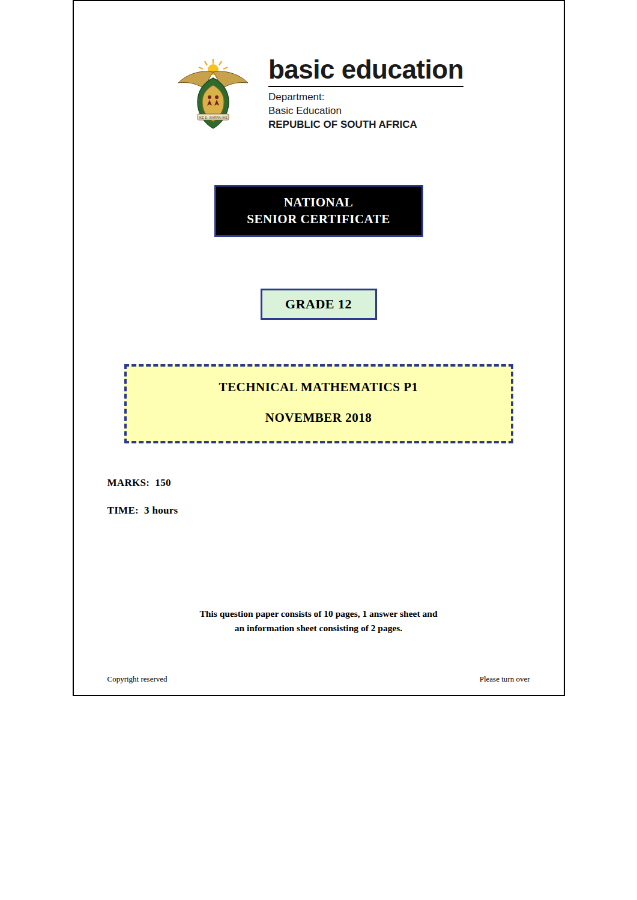!KE E: /XARRA //KE
basic education
Department:
Basic Education
REPUBLIC OF SOUTH AFRICA
NATIONAL
SENIOR CERTIFICATE
GRADE 12
TECHNICAL MATHEMATICS P1
NOVEMBER 2018
MARKS: 150
TIME: 3 hours
This question paper consists of 10 pages, 1 answer sheet and
an information sheet consisting of 2 pages.
Copyright reserved Please turn over